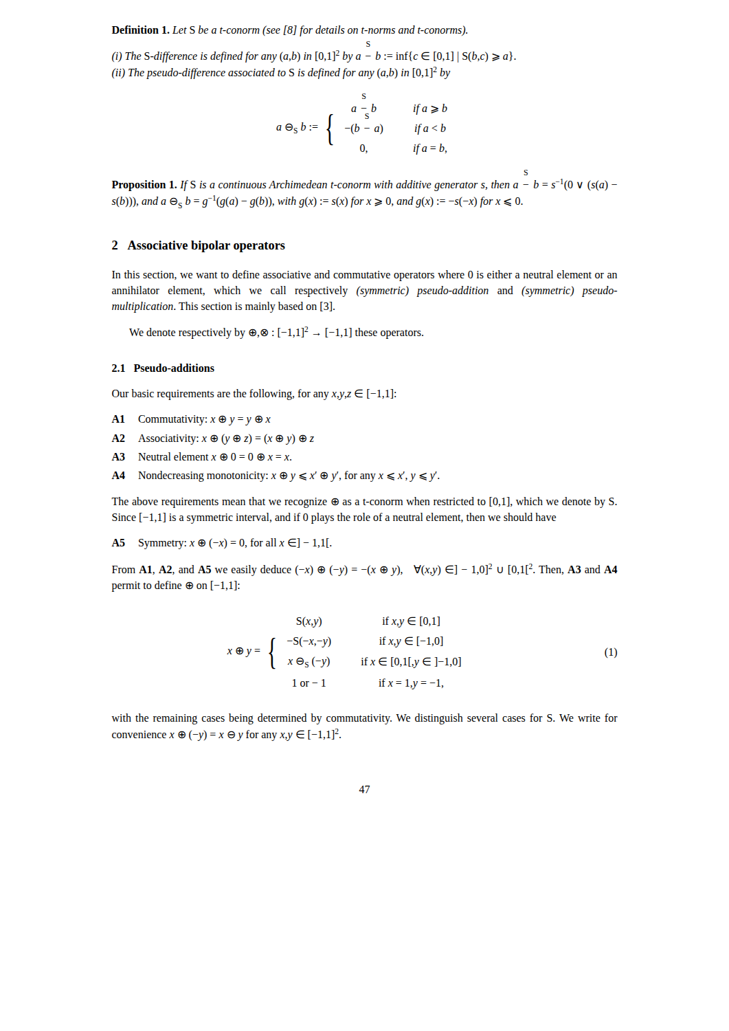Definition 1. Let S be a t-conorm (see [8] for details on t-norms and t-conorms).
(i) The S-difference is defined for any (a,b) in [0,1]2 by a S− b := inf{c ∈ [0,1] | S(b,c) ⩾ a}.
(ii) The pseudo-difference associated to S is defined for any (a,b) in [0,1]2 by
a ⊖S b := {
| a S − b | if a ⩾ b |
| −( b S − a ) | if a < b |
| 0, | if a = b , |
Proposition 1. If S is a continuous Archimedean t-conorm with additive generator s, then a S− b = s−1(0 ∨ (s(a) − s(b))), and a ⊖S b = g−1(g(a) − g(b)), with g(x) := s(x) for x ⩾ 0, and g(x) := −s(−x) for x ⩽ 0.
2 Associative bipolar operators
In this section, we want to define associative and commutative operators where 0 is either a neutral element or an annihilator element, which we call respectively (symmetric) pseudo-addition and (symmetric) pseudo-multiplication. This section is mainly based on [3].
We denote respectively by ⊕,⊗ : [−1,1]2 → [−1,1] these operators.
2.1 Pseudo-additions
Our basic requirements are the following, for any x,y,z ∈ [−1,1]:
A1 Commutativity: x ⊕ y = y ⊕ x
A2 Associativity: x ⊕ (y ⊕ z) = (x ⊕ y) ⊕ z
A3 Neutral element x ⊕ 0 = 0 ⊕ x = x.
A4 Nondecreasing monotonicity: x ⊕ y ⩽ x′ ⊕ y′, for any x ⩽ x′, y ⩽ y′.
The above requirements mean that we recognize ⊕ as a t-conorm when restricted to [0,1], which we denote by S. Since [−1,1] is a symmetric interval, and if 0 plays the role of a neutral element, then we should have
A5 Symmetry: x ⊕ (−x) = 0, for all x ∈] − 1,1[.
From A1, A2, and A5 we easily deduce (−x) ⊕ (−y) = −(x ⊕ y), ∀(x,y) ∈] − 1,0]2 ∪ [0,1[2. Then, A3 and A4 permit to define ⊕ on [−1,1]:
x ⊕ y = {
| S ( x , y ) | if x , y ∈ [0,1] |
| − S (− x ,− y ) | if x , y ∈ [−1,0] |
| x ⊖ S (− y ) | if x ∈ [0,1[, y ∈ ]−1,0] |
| 1 or − 1 | if x = 1, y = −1, |
(1)
with the remaining cases being determined by commutativity. We distinguish several cases for S. We write for convenience x ⊕ (−y) = x ⊖ y for any x,y ∈ [−1,1]2.
47